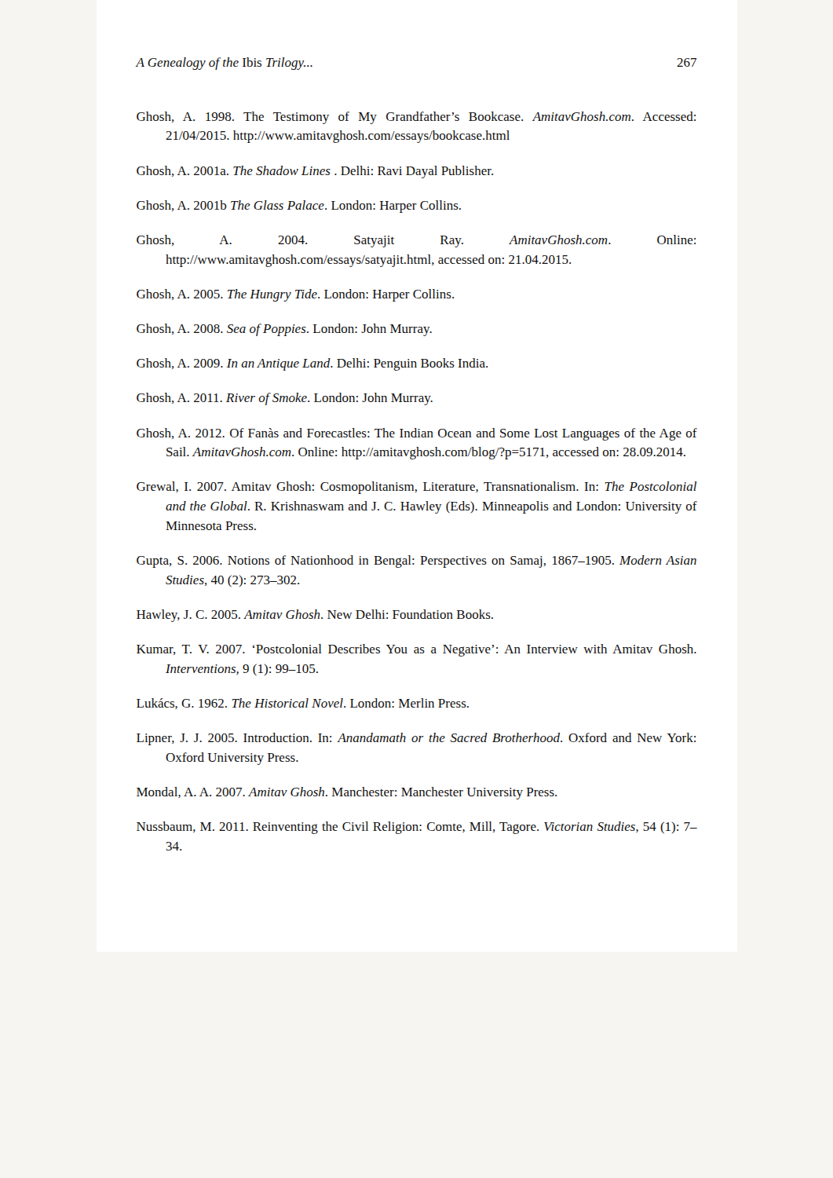A Genealogy of the Ibis Trilogy... 267
Ghosh, A. 1998. The Testimony of My Grandfather’s Bookcase. AmitavGhosh.com. Accessed: 21/04/2015. http://www.amitavghosh.com/essays/bookcase.html
Ghosh, A. 2001a. The Shadow Lines . Delhi: Ravi Dayal Publisher.
Ghosh, A. 2001b The Glass Palace. London: Harper Collins.
Ghosh, A. 2004. Satyajit Ray. AmitavGhosh.com. Online: http://www.amitavghosh.com/essays/satyajit.html, accessed on: 21.04.2015.
Ghosh, A. 2005. The Hungry Tide. London: Harper Collins.
Ghosh, A. 2008. Sea of Poppies. London: John Murray.
Ghosh, A. 2009. In an Antique Land. Delhi: Penguin Books India.
Ghosh, A. 2011. River of Smoke. London: John Murray.
Ghosh, A. 2012. Of Fanàs and Forecastles: The Indian Ocean and Some Lost Languages of the Age of Sail. AmitavGhosh.com. Online: http://amitavghosh.com/blog/?p=5171, accessed on: 28.09.2014.
Grewal, I. 2007. Amitav Ghosh: Cosmopolitanism, Literature, Transnationalism. In: The Postcolonial and the Global. R. Krishnaswam and J. C. Hawley (Eds). Minneapolis and London: University of Minnesota Press.
Gupta, S. 2006. Notions of Nationhood in Bengal: Perspectives on Samaj, 1867–1905. Modern Asian Studies, 40 (2): 273–302.
Hawley, J. C. 2005. Amitav Ghosh. New Delhi: Foundation Books.
Kumar, T. V. 2007. ‘Postcolonial Describes You as a Negative’: An Interview with Amitav Ghosh. Interventions, 9 (1): 99–105.
Lukács, G. 1962. The Historical Novel. London: Merlin Press.
Lipner, J. J. 2005. Introduction. In: Anandamath or the Sacred Brotherhood. Oxford and New York: Oxford University Press.
Mondal, A. A. 2007. Amitav Ghosh. Manchester: Manchester University Press.
Nussbaum, M. 2011. Reinventing the Civil Religion: Comte, Mill, Tagore. Victorian Studies, 54 (1): 7–34.